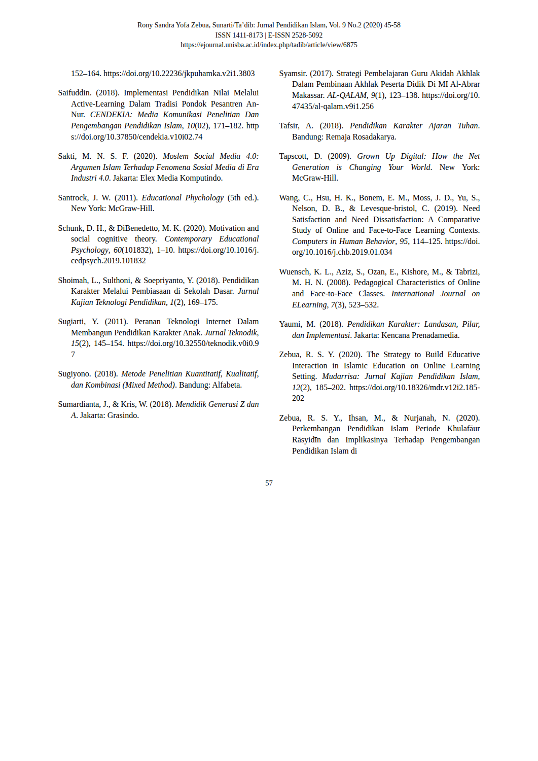Rony Sandra Yofa Zebua, Sunarti/Ta’dib: Jurnal Pendidikan Islam, Vol. 9 No.2 (2020) 45-58
ISSN 1411-8173 | E-ISSN 2528-5092
https://ejournal.unisba.ac.id/index.php/tadib/article/view/6875
152–164. https://doi.org/10.22236/jkpuhamka.v2i1.3803
Saifuddin. (2018). Implementasi Pendidikan Nilai Melalui Active-Learning Dalam Tradisi Pondok Pesantren An-Nur. CENDEKIA: Media Komunikasi Penelitian Dan Pengembangan Pendidikan Islam, 10(02), 171–182. https://doi.org/10.37850/cendekia.v10i02.74
Sakti, M. N. S. F. (2020). Moslem Social Media 4.0: Argumen Islam Terhadap Fenomena Sosial Media di Era Industri 4.0. Jakarta: Elex Media Komputindo.
Santrock, J. W. (2011). Educational Phychology (5th ed.). New York: McGraw-Hill.
Schunk, D. H., & DiBenedetto, M. K. (2020). Motivation and social cognitive theory. Contemporary Educational Psychology, 60(101832), 1–10. https://doi.org/10.1016/j.cedpsych.2019.101832
Shoimah, L., Sulthoni, & Soepriyanto, Y. (2018). Pendidikan Karakter Melalui Pembiasaan di Sekolah Dasar. Jurnal Kajian Teknologi Pendidikan, 1(2), 169–175.
Sugiarti, Y. (2011). Peranan Teknologi Internet Dalam Membangun Pendidikan Karakter Anak. Jurnal Teknodik, 15(2), 145–154. https://doi.org/10.32550/teknodik.v0i0.97
Sugiyono. (2018). Metode Penelitian Kuantitatif, Kualitatif, dan Kombinasi (Mixed Method). Bandung: Alfabeta.
Sumardianta, J., & Kris, W. (2018). Mendidik Generasi Z dan A. Jakarta: Grasindo.
Syamsir. (2017). Strategi Pembelajaran Guru Akidah Akhlak Dalam Pembinaan Akhlak Peserta Didik Di MI Al-Abrar Makassar. AL-QALAM, 9(1), 123–138. https://doi.org/10.47435/al-qalam.v9i1.256
Tafsir, A. (2018). Pendidikan Karakter Ajaran Tuhan. Bandung: Remaja Rosadakarya.
Tapscott, D. (2009). Grown Up Digital: How the Net Generation is Changing Your World. New York: McGraw-Hill.
Wang, C., Hsu, H. K., Bonem, E. M., Moss, J. D., Yu, S., Nelson, D. B., & Levesque-bristol, C. (2019). Need Satisfaction and Need Dissatisfaction: A Comparative Study of Online and Face-to-Face Learning Contexts. Computers in Human Behavior, 95, 114–125. https://doi.org/10.1016/j.chb.2019.01.034
Wuensch, K. L., Aziz, S., Ozan, E., Kishore, M., & Tabrizi, M. H. N. (2008). Pedagogical Characteristics of Online and Face-to-Face Classes. International Journal on ELearning, 7(3), 523–532.
Yaumi, M. (2018). Pendidikan Karakter: Landasan, Pilar, dan Implementasi. Jakarta: Kencana Prenadamedia.
Zebua, R. S. Y. (2020). The Strategy to Build Educative Interaction in Islamic Education on Online Learning Setting. Mudarrisa: Jurnal Kajian Pendidikan Islam, 12(2), 185–202. https://doi.org/10.18326/mdr.v12i2.185-202
Zebua, R. S. Y., Ihsan, M., & Nurjanah, N. (2020). Perkembangan Pendidikan Islam Periode Khulafāur Rāsyidīn dan Implikasinya Terhadap Pengembangan Pendidikan Islam di
57